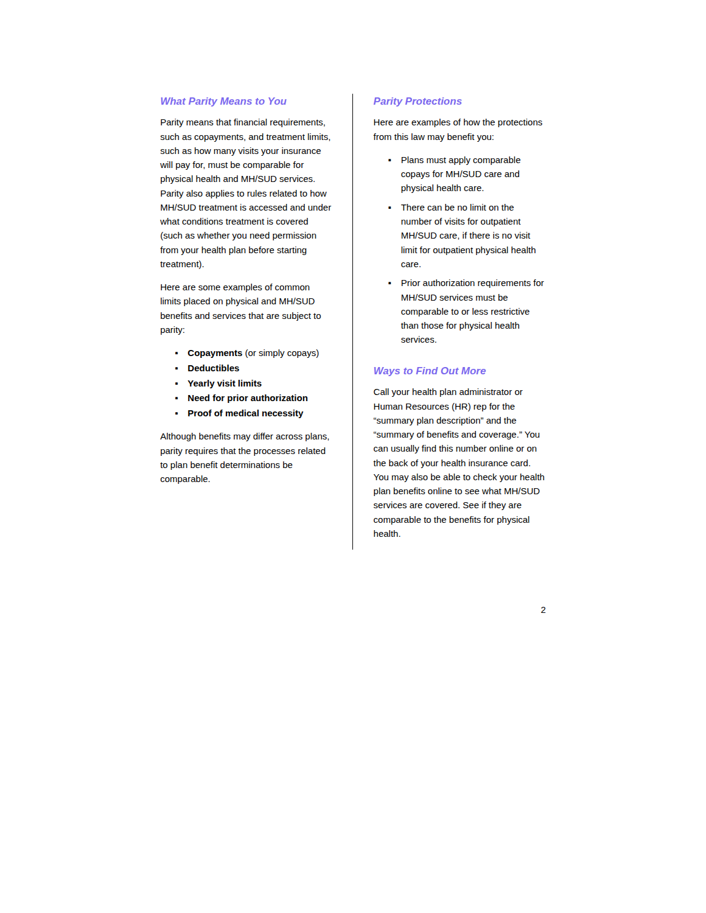What Parity Means to You
Parity means that financial requirements, such as copayments, and treatment limits, such as how many visits your insurance will pay for, must be comparable for physical health and MH/SUD services. Parity also applies to rules related to how MH/SUD treatment is accessed and under what conditions treatment is covered (such as whether you need permission from your health plan before starting treatment).
Here are some examples of common limits placed on physical and MH/SUD benefits and services that are subject to parity:
Copayments (or simply copays)
Deductibles
Yearly visit limits
Need for prior authorization
Proof of medical necessity
Although benefits may differ across plans, parity requires that the processes related to plan benefit determinations be comparable.
Parity Protections
Here are examples of how the protections from this law may benefit you:
Plans must apply comparable copays for MH/SUD care and physical health care.
There can be no limit on the number of visits for outpatient MH/SUD care, if there is no visit limit for outpatient physical health care.
Prior authorization requirements for MH/SUD services must be comparable to or less restrictive than those for physical health services.
Ways to Find Out More
Call your health plan administrator or Human Resources (HR) rep for the “summary plan description” and the “summary of benefits and coverage.” You can usually find this number online or on the back of your health insurance card. You may also be able to check your health plan benefits online to see what MH/SUD services are covered. See if they are comparable to the benefits for physical health.
2